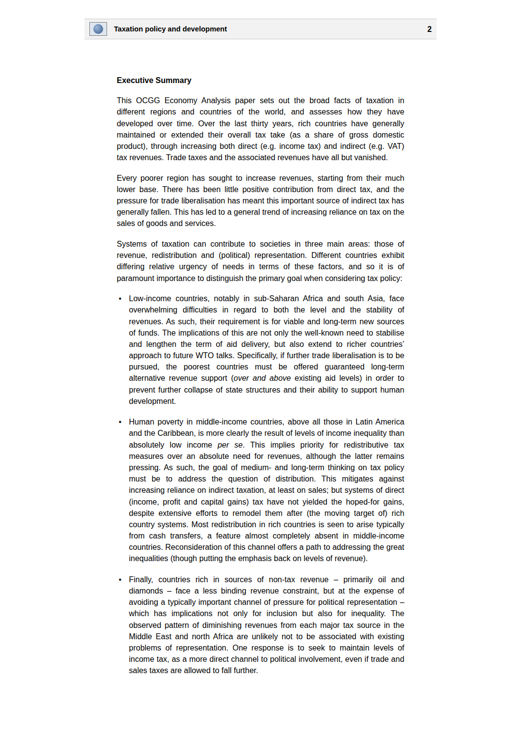Taxation policy and development
2
Executive Summary
This OCGG Economy Analysis paper sets out the broad facts of taxation in different regions and countries of the world, and assesses how they have developed over time. Over the last thirty years, rich countries have generally maintained or extended their overall tax take (as a share of gross domestic product), through increasing both direct (e.g. income tax) and indirect (e.g. VAT) tax revenues. Trade taxes and the associated revenues have all but vanished.
Every poorer region has sought to increase revenues, starting from their much lower base. There has been little positive contribution from direct tax, and the pressure for trade liberalisation has meant this important source of indirect tax has generally fallen. This has led to a general trend of increasing reliance on tax on the sales of goods and services.
Systems of taxation can contribute to societies in three main areas: those of revenue, redistribution and (political) representation. Different countries exhibit differing relative urgency of needs in terms of these factors, and so it is of paramount importance to distinguish the primary goal when considering tax policy:
Low-income countries, notably in sub-Saharan Africa and south Asia, face overwhelming difficulties in regard to both the level and the stability of revenues. As such, their requirement is for viable and long-term new sources of funds. The implications of this are not only the well-known need to stabilise and lengthen the term of aid delivery, but also extend to richer countries’ approach to future WTO talks. Specifically, if further trade liberalisation is to be pursued, the poorest countries must be offered guaranteed long-term alternative revenue support (over and above existing aid levels) in order to prevent further collapse of state structures and their ability to support human development.
Human poverty in middle-income countries, above all those in Latin America and the Caribbean, is more clearly the result of levels of income inequality than absolutely low income per se. This implies priority for redistributive tax measures over an absolute need for revenues, although the latter remains pressing. As such, the goal of medium- and long-term thinking on tax policy must be to address the question of distribution. This mitigates against increasing reliance on indirect taxation, at least on sales; but systems of direct (income, profit and capital gains) tax have not yielded the hoped-for gains, despite extensive efforts to remodel them after (the moving target of) rich country systems. Most redistribution in rich countries is seen to arise typically from cash transfers, a feature almost completely absent in middle-income countries. Reconsideration of this channel offers a path to addressing the great inequalities (though putting the emphasis back on levels of revenue).
Finally, countries rich in sources of non-tax revenue – primarily oil and diamonds – face a less binding revenue constraint, but at the expense of avoiding a typically important channel of pressure for political representation – which has implications not only for inclusion but also for inequality. The observed pattern of diminishing revenues from each major tax source in the Middle East and north Africa are unlikely not to be associated with existing problems of representation. One response is to seek to maintain levels of income tax, as a more direct channel to political involvement, even if trade and sales taxes are allowed to fall further.